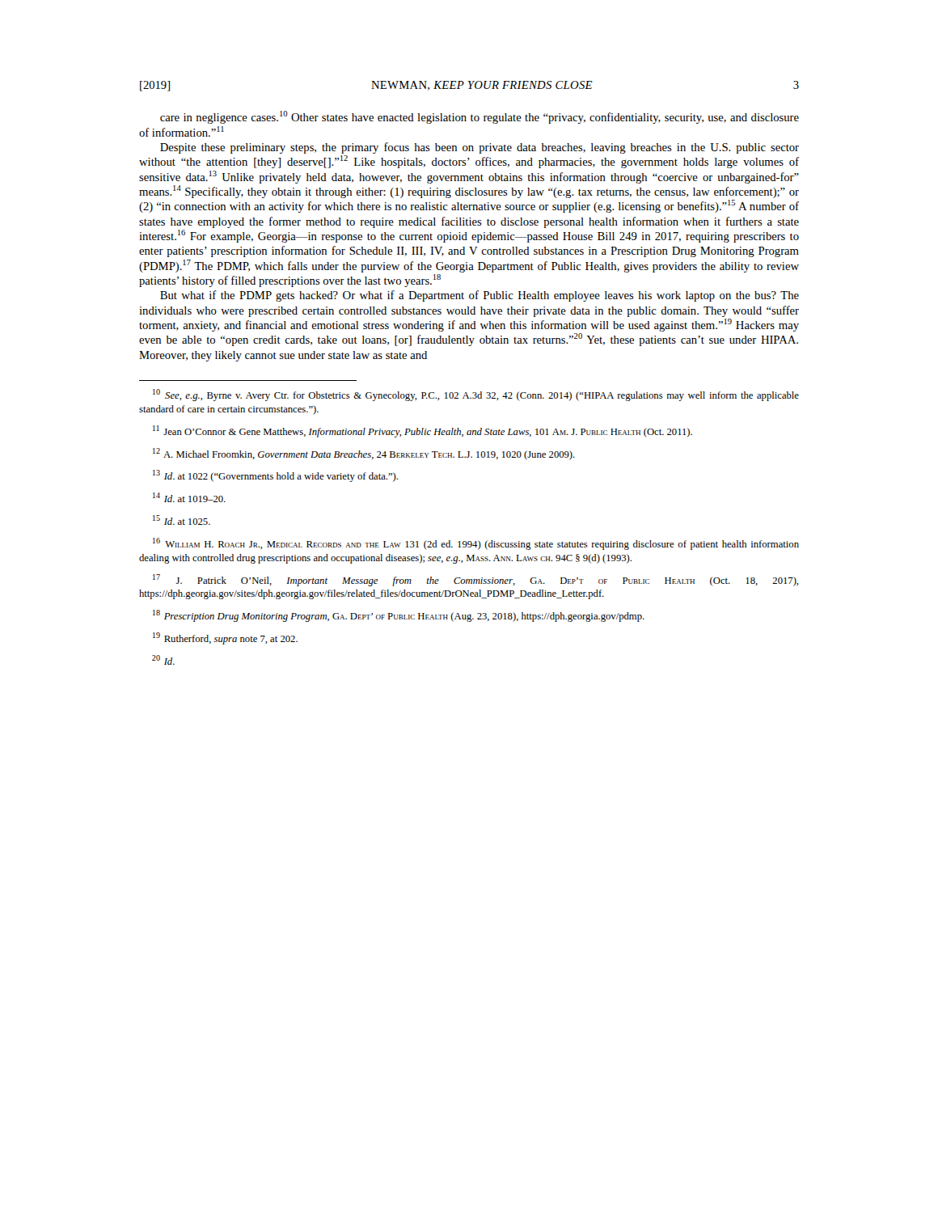[2019] NEWMAN, KEEP YOUR FRIENDS CLOSE 3
care in negligence cases.10 Other states have enacted legislation to regulate the “privacy, confidentiality, security, use, and disclosure of information.”11
Despite these preliminary steps, the primary focus has been on private data breaches, leaving breaches in the U.S. public sector without “the attention [they] deserve[].”12 Like hospitals, doctors’ offices, and pharmacies, the government holds large volumes of sensitive data.13 Unlike privately held data, however, the government obtains this information through “coercive or unbargained-for” means.14 Specifically, they obtain it through either: (1) requiring disclosures by law “(e.g. tax returns, the census, law enforcement);” or (2) “in connection with an activity for which there is no realistic alternative source or supplier (e.g. licensing or benefits).”15 A number of states have employed the former method to require medical facilities to disclose personal health information when it furthers a state interest.16 For example, Georgia—in response to the current opioid epidemic—passed House Bill 249 in 2017, requiring prescribers to enter patients’ prescription information for Schedule II, III, IV, and V controlled substances in a Prescription Drug Monitoring Program (PDMP).17 The PDMP, which falls under the purview of the Georgia Department of Public Health, gives providers the ability to review patients’ history of filled prescriptions over the last two years.18
But what if the PDMP gets hacked? Or what if a Department of Public Health employee leaves his work laptop on the bus? The individuals who were prescribed certain controlled substances would have their private data in the public domain. They would “suffer torment, anxiety, and financial and emotional stress wondering if and when this information will be used against them.”19 Hackers may even be able to “open credit cards, take out loans, [or] fraudulently obtain tax returns.”20 Yet, these patients can’t sue under HIPAA. Moreover, they likely cannot sue under state law as state and
10 See, e.g., Byrne v. Avery Ctr. for Obstetrics & Gynecology, P.C., 102 A.3d 32, 42 (Conn. 2014) (“HIPAA regulations may well inform the applicable standard of care in certain circumstances.”).
11 Jean O’Connor & Gene Matthews, Informational Privacy, Public Health, and State Laws, 101 Am. J. Public Health (Oct. 2011).
12 A. Michael Froomkin, Government Data Breaches, 24 Berkeley Tech. L.J. 1019, 1020 (June 2009).
13 Id. at 1022 (“Governments hold a wide variety of data.”).
14 Id. at 1019–20.
15 Id. at 1025.
16 William H. Roach Jr., Medical Records and the Law 131 (2d ed. 1994) (discussing state statutes requiring disclosure of patient health information dealing with controlled drug prescriptions and occupational diseases); see, e.g., Mass. Ann. Laws ch. 94C § 9(d) (1993).
17 J. Patrick O’Neil, Important Message from the Commissioner, Ga. Dep’t of Public Health (Oct. 18, 2017), https://dph.georgia.gov/sites/dph.georgia.gov/files/related_files/document/DrONeal_PDMP_Deadline_Letter.pdf.
18 Prescription Drug Monitoring Program, Ga. Dept’ of Public Health (Aug. 23, 2018), https://dph.georgia.gov/pdmp.
19 Rutherford, supra note 7, at 202.
20 Id.